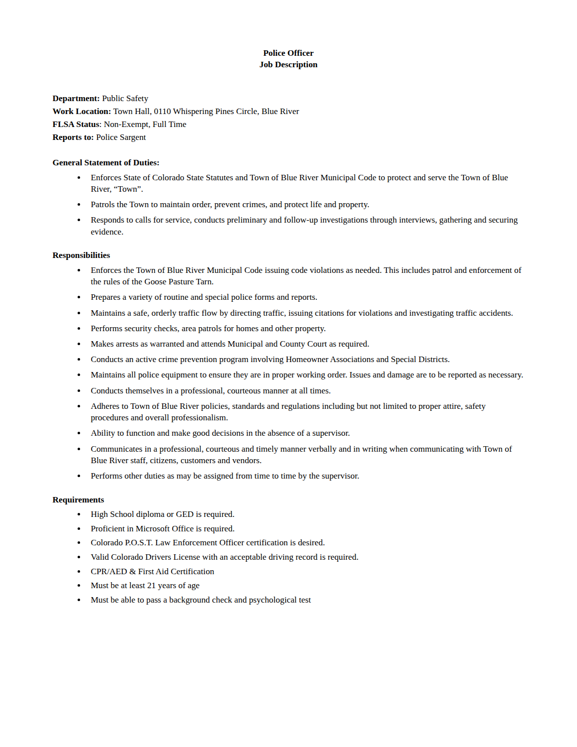Police Officer
Job Description
Department: Public Safety
Work Location: Town Hall, 0110 Whispering Pines Circle, Blue River
FLSA Status: Non-Exempt, Full Time
Reports to: Police Sargent
General Statement of Duties:
Enforces State of Colorado State Statutes and Town of Blue River Municipal Code to protect and serve the Town of Blue River, “Town”.
Patrols the Town to maintain order, prevent crimes, and protect life and property.
Responds to calls for service, conducts preliminary and follow-up investigations through interviews, gathering and securing evidence.
Responsibilities
Enforces the Town of Blue River Municipal Code issuing code violations as needed. This includes patrol and enforcement of the rules of the Goose Pasture Tarn.
Prepares a variety of routine and special police forms and reports.
Maintains a safe, orderly traffic flow by directing traffic, issuing citations for violations and investigating traffic accidents.
Performs security checks, area patrols for homes and other property.
Makes arrests as warranted and attends Municipal and County Court as required.
Conducts an active crime prevention program involving Homeowner Associations and Special Districts.
Maintains all police equipment to ensure they are in proper working order. Issues and damage are to be reported as necessary.
Conducts themselves in a professional, courteous manner at all times.
Adheres to Town of Blue River policies, standards and regulations including but not limited to proper attire, safety procedures and overall professionalism.
Ability to function and make good decisions in the absence of a supervisor.
Communicates in a professional, courteous and timely manner verbally and in writing when communicating with Town of Blue River staff, citizens, customers and vendors.
Performs other duties as may be assigned from time to time by the supervisor.
Requirements
High School diploma or GED is required.
Proficient in Microsoft Office is required.
Colorado P.O.S.T. Law Enforcement Officer certification is desired.
Valid Colorado Drivers License with an acceptable driving record is required.
CPR/AED & First Aid Certification
Must be at least 21 years of age
Must be able to pass a background check and psychological test